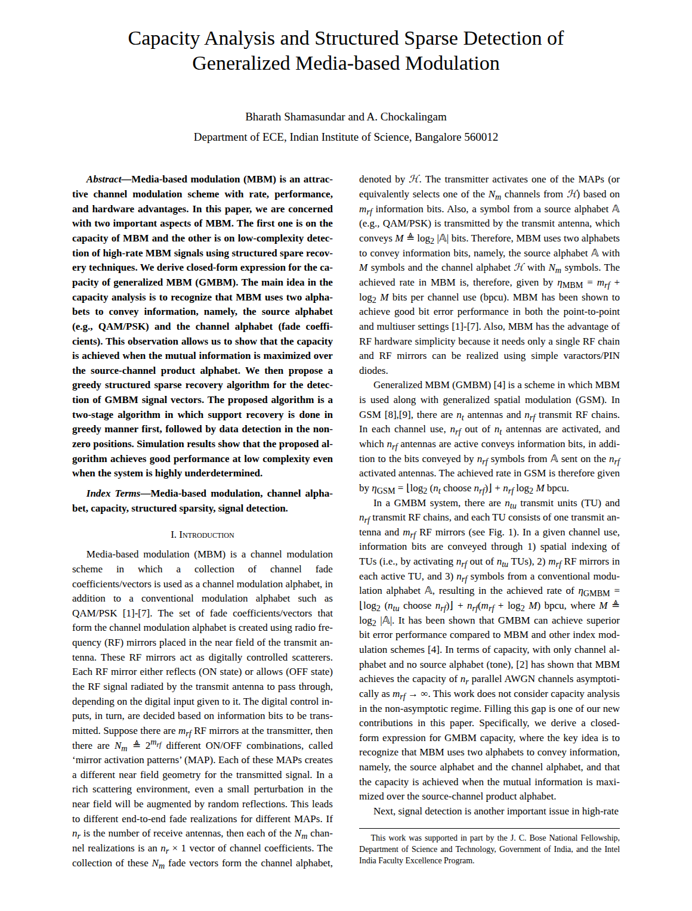Capacity Analysis and Structured Sparse Detection of Generalized Media-based Modulation
Bharath Shamasundar and A. Chockalingam
Department of ECE, Indian Institute of Science, Bangalore 560012
Abstract—Media-based modulation (MBM) is an attractive channel modulation scheme with rate, performance, and hardware advantages. In this paper, we are concerned with two important aspects of MBM. The first one is on the capacity of MBM and the other is on low-complexity detection of high-rate MBM signals using structured spare recovery techniques. We derive closed-form expression for the capacity of generalized MBM (GMBM). The main idea in the capacity analysis is to recognize that MBM uses two alphabets to convey information, namely, the source alphabet (e.g., QAM/PSK) and the channel alphabet (fade coefficients). This observation allows us to show that the capacity is achieved when the mutual information is maximized over the source-channel product alphabet. We then propose a greedy structured sparse recovery algorithm for the detection of GMBM signal vectors. The proposed algorithm is a two-stage algorithm in which support recovery is done in greedy manner first, followed by data detection in the non-zero positions. Simulation results show that the proposed algorithm achieves good performance at low complexity even when the system is highly underdetermined.
Index Terms—Media-based modulation, channel alphabet, capacity, structured sparsity, signal detection.
I. Introduction
Media-based modulation (MBM) is a channel modulation scheme in which a collection of channel fade coefficients/vectors is used as a channel modulation alphabet, in addition to a conventional modulation alphabet such as QAM/PSK [1]-[7]. The set of fade coefficients/vectors that form the channel modulation alphabet is created using radio frequency (RF) mirrors placed in the near field of the transmit antenna. These RF mirrors act as digitally controlled scatterers. Each RF mirror either reflects (ON state) or allows (OFF state) the RF signal radiated by the transmit antenna to pass through, depending on the digital input given to it. The digital control inputs, in turn, are decided based on information bits to be transmitted. Suppose there are mrf RF mirrors at the transmitter, then there are Nm ≜ 2mrf different ON/OFF combinations, called ‘mirror activation patterns’ (MAP). Each of these MAPs creates a different near field geometry for the transmitted signal. In a rich scattering environment, even a small perturbation in the near field will be augmented by random reflections. This leads to different end-to-end fade realizations for different MAPs. If nr is the number of receive antennas, then each of the Nm channel realizations is an nr × 1 vector of channel coefficients. The collection of these Nm fade vectors form the channel alphabet, denoted by ℋ. The transmitter activates one of the MAPs (or equivalently selects one of the Nm channels from ℋ) based on mrf information bits. Also, a symbol from a source alphabet 𝔸 (e.g., QAM/PSK) is transmitted by the transmit antenna, which conveys M ≜ log2 |𝔸| bits. Therefore, MBM uses two alphabets to convey information bits, namely, the source alphabet 𝔸 with M symbols and the channel alphabet ℋ with Nm symbols. The achieved rate in MBM is, therefore, given by ηMBM = mrf + log2 M bits per channel use (bpcu). MBM has been shown to achieve good bit error performance in both the point-to-point and multiuser settings [1]-[7]. Also, MBM has the advantage of RF hardware simplicity because it needs only a single RF chain and RF mirrors can be realized using simple varactors/PIN diodes.
Generalized MBM (GMBM) [4] is a scheme in which MBM is used along with generalized spatial modulation (GSM). In GSM [8],[9], there are nt antennas and nrf transmit RF chains. In each channel use, nrf out of nt antennas are activated, and which nrf antennas are active conveys information bits, in addition to the bits conveyed by nrf symbols from 𝔸 sent on the nrf activated antennas. The achieved rate in GSM is therefore given by ηGSM = ⌊log2 (nt choose nrf)⌋ + nrf log2 M bpcu.
In a GMBM system, there are ntu transmit units (TU) and nrf transmit RF chains, and each TU consists of one transmit antenna and mrf RF mirrors (see Fig. 1). In a given channel use, information bits are conveyed through 1) spatial indexing of TUs (i.e., by activating nrf out of ntu TUs), 2) mrf RF mirrors in each active TU, and 3) nrf symbols from a conventional modulation alphabet 𝔸, resulting in the achieved rate of ηGMBM = ⌊log2 (ntu choose nrf)⌋ + nrf(mrf + log2 M) bpcu, where M ≜ log2 |𝔸|. It has been shown that GMBM can achieve superior bit error performance compared to MBM and other index modulation schemes [4]. In terms of capacity, with only channel alphabet and no source alphabet (tone), [2] has shown that MBM achieves the capacity of nr parallel AWGN channels asymptotically as mrf → ∞. This work does not consider capacity analysis in the non-asymptotic regime. Filling this gap is one of our new contributions in this paper. Specifically, we derive a closed-form expression for GMBM capacity, where the key idea is to recognize that MBM uses two alphabets to convey information, namely, the source alphabet and the channel alphabet, and that the capacity is achieved when the mutual information is maximized over the source-channel product alphabet.
Next, signal detection is another important issue in high-rate
This work was supported in part by the J. C. Bose National Fellowship, Department of Science and Technology, Government of India, and the Intel India Faculty Excellence Program.